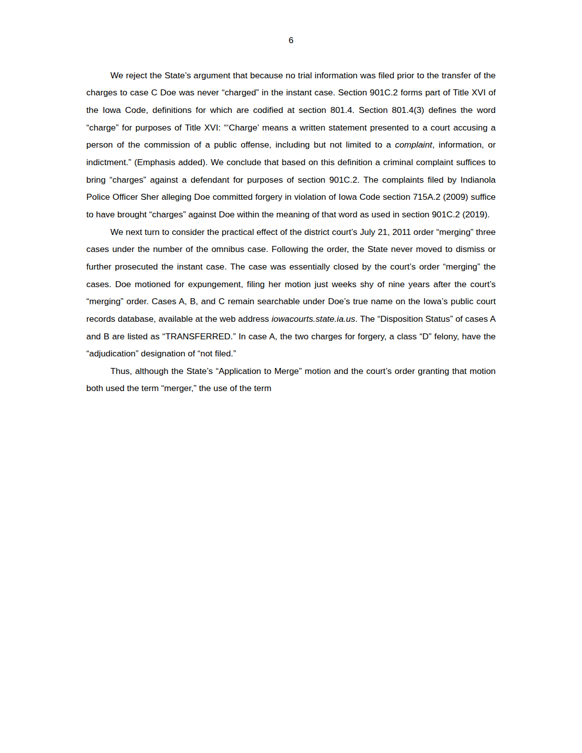6
We reject the State’s argument that because no trial information was filed prior to the transfer of the charges to case C Doe was never “charged” in the instant case. Section 901C.2 forms part of Title XVI of the Iowa Code, definitions for which are codified at section 801.4. Section 801.4(3) defines the word “charge” for purposes of Title XVI: “‘Charge’ means a written statement presented to a court accusing a person of the commission of a public offense, including but not limited to a complaint, information, or indictment.” (Emphasis added). We conclude that based on this definition a criminal complaint suffices to bring “charges” against a defendant for purposes of section 901C.2. The complaints filed by Indianola Police Officer Sher alleging Doe committed forgery in violation of Iowa Code section 715A.2 (2009) suffice to have brought “charges” against Doe within the meaning of that word as used in section 901C.2 (2019).
We next turn to consider the practical effect of the district court’s July 21, 2011 order “merging” three cases under the number of the omnibus case. Following the order, the State never moved to dismiss or further prosecuted the instant case. The case was essentially closed by the court’s order “merging” the cases. Doe motioned for expungement, filing her motion just weeks shy of nine years after the court’s “merging” order. Cases A, B, and C remain searchable under Doe’s true name on the Iowa’s public court records database, available at the web address iowacourts.state.ia.us. The “Disposition Status” of cases A and B are listed as “TRANSFERRED.” In case A, the two charges for forgery, a class “D” felony, have the “adjudication” designation of “not filed.”
Thus, although the State’s “Application to Merge” motion and the court’s order granting that motion both used the term “merger,” the use of the term